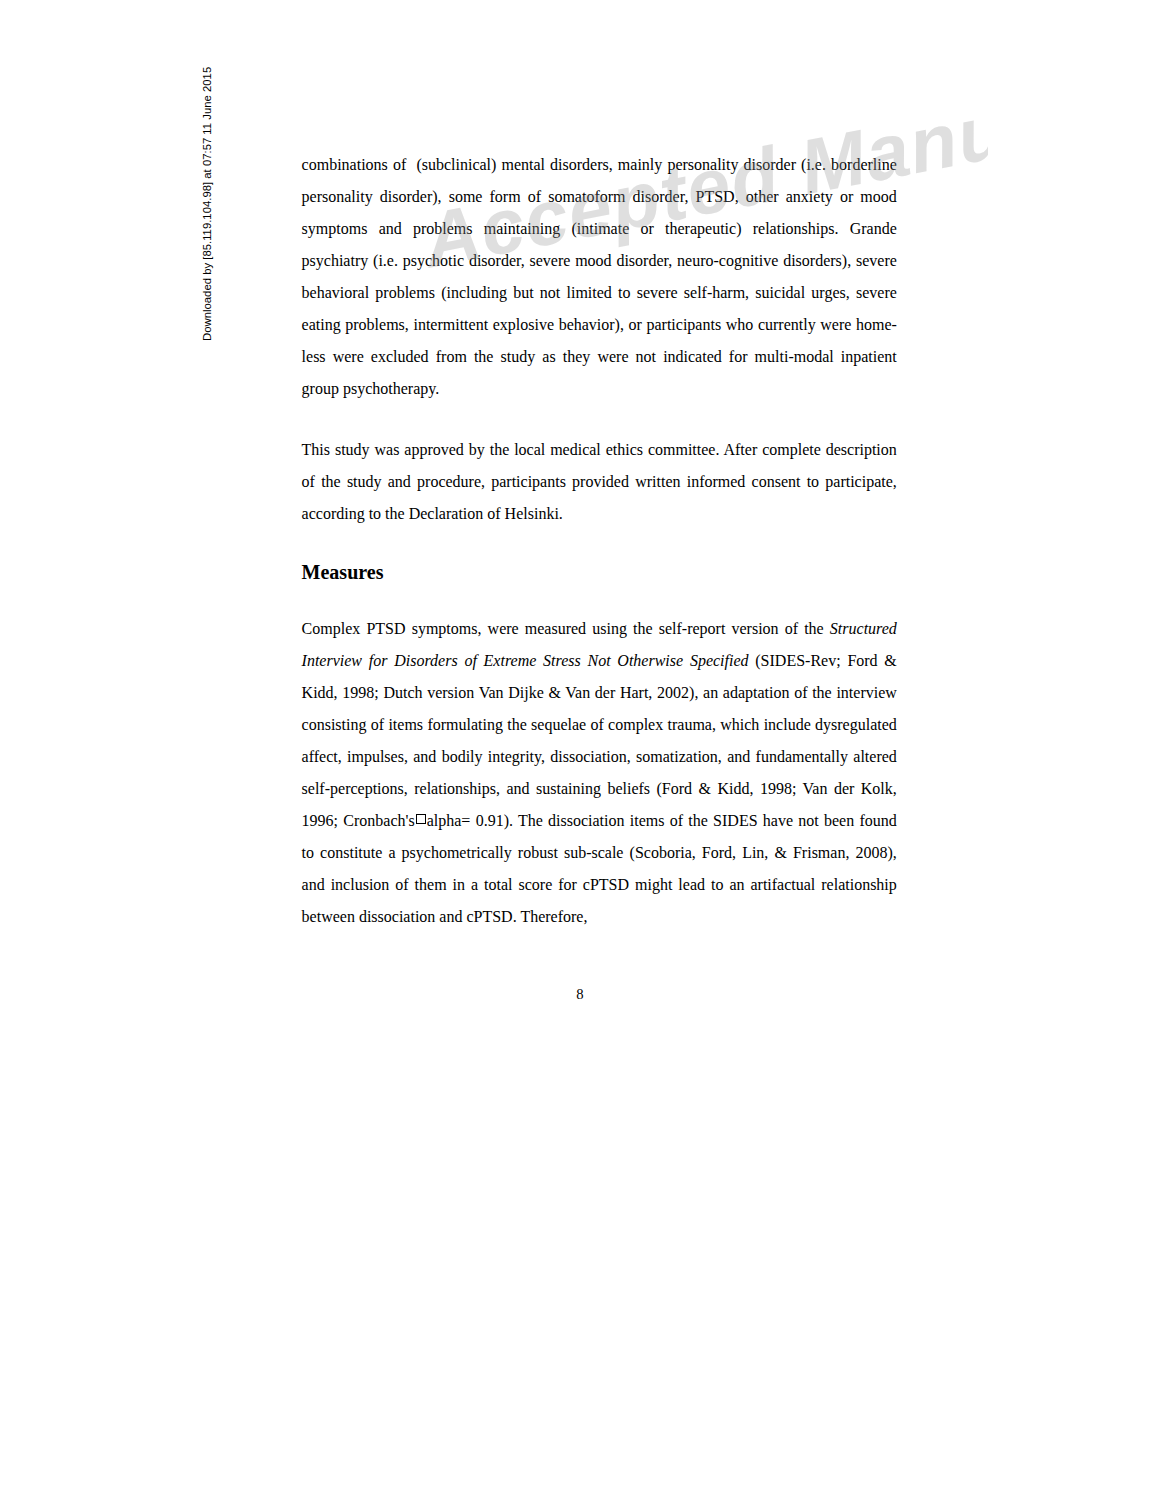Accepted Manuscript
Downloaded by [85.119.104.98] at 07:57 11 June 2015
combinations of (subclinical) mental disorders, mainly personality disorder (i.e. borderline personality disorder), some form of somatoform disorder, PTSD, other anxiety or mood symptoms and problems maintaining (intimate or therapeutic) relationships. Grande psychiatry (i.e. psychotic disorder, severe mood disorder, neuro-cognitive disorders), severe behavioral problems (including but not limited to severe self-harm, suicidal urges, severe eating problems, intermittent explosive behavior), or participants who currently were home-less were excluded from the study as they were not indicated for multi-modal inpatient group psychotherapy.
This study was approved by the local medical ethics committee. After complete description of the study and procedure, participants provided written informed consent to participate, according to the Declaration of Helsinki.
Measures
Complex PTSD symptoms, were measured using the self-report version of the Structured Interview for Disorders of Extreme Stress Not Otherwise Specified (SIDES-Rev; Ford & Kidd, 1998; Dutch version Van Dijke & Van der Hart, 2002), an adaptation of the interview consisting of items formulating the sequelae of complex trauma, which include dysregulated affect, impulses, and bodily integrity, dissociation, somatization, and fundamentally altered self-perceptions, relationships, and sustaining beliefs (Ford & Kidd, 1998; Van der Kolk, 1996; Cronbach's alpha= 0.91). The dissociation items of the SIDES have not been found to constitute a psychometrically robust sub-scale (Scoboria, Ford, Lin, & Frisman, 2008), and inclusion of them in a total score for cPTSD might lead to an artifactual relationship between dissociation and cPTSD. Therefore,
8